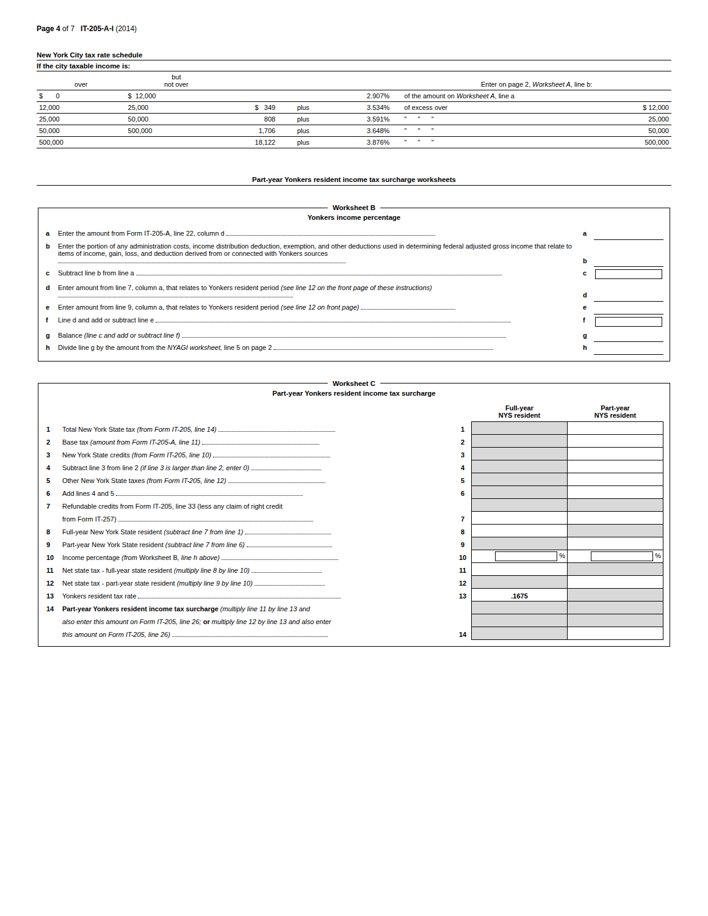Page 4 of 7 IT-205-A-I (2014)
New York City tax rate schedule
If the city taxable income is:
| over | but not over | | | | Enter on page 2, Worksheet A , line b: |
| $ 0 | $ 12,000 | | | 2.907% | of the amount on Worksheet A , line a | |
| 12,000 | 25,000 | $ 349 | plus | 3.534% | of excess over | $ 12,000 |
| 25,000 | 50,000 | 808 | plus | 3.591% | " " " | 25,000 |
| 50,000 | 500,000 | 1,706 | plus | 3.648% | " " " | 50,000 |
| 500,000 | | 18,122 | plus | 3.876% | " " " | 500,000 |
Part-year Yonkers resident income tax surcharge worksheets
Worksheet B
Yonkers income percentage
| a | Enter the amount from Form IT-205-A, line 22, column d | a | |
| b | Enter the portion of any administration costs, income distribution deduction, exemption, and other deductions used in determining federal adjusted gross income that relate to items of income, gain, loss, and deduction derived from or connected with Yonkers sources | b | |
| c | Subtract line b from line a | c | |
| d | Enter amount from line 7, column a, that relates to Yonkers resident period (see line 12 on the front page of these instructions) | d | |
| e | Enter amount from line 9, column a, that relates to Yonkers resident period (see line 12 on front page) | e | |
| f | Line d and add or subtract line e | f | |
| g | Balance (line c and add or subtract line f) | g | |
| h | Divide line g by the amount from the NYAGI worksheet, line 5 on page 2 | h | |
Worksheet C
Part-year Yonkers resident income tax surcharge
| | | | Full-year NYS resident | Part-year NYS resident |
| 1 | Total New York State tax (from Form IT-205, line 14) | 1 | | |
| 2 | Base tax (amount from Form IT-205-A, line 11) | 2 | | |
| 3 | New York State credits (from Form IT-205, line 10) | 3 | | |
| 4 | Subtract line 3 from line 2 (if line 3 is larger than line 2, enter 0) | 4 | | |
| 5 | Other New York State taxes (from Form IT-205, line 12) | 5 | | |
| 6 | Add lines 4 and 5 | 6 | | |
| 7 | Refundable credits from Form IT-205, line 33 (less any claim of right credit | | | |
| | from Form IT-257) | 7 | | |
| 8 | Full-year New York State resident (subtract line 7 from line 1) | 8 | | |
| 9 | Part-year New York State resident (subtract line 7 from line 6) | 9 | | |
| 10 | Income percentage (from Worksheet B , line h above) | 10 | % | % |
| 11 | Net state tax - full-year state resident (multiply line 8 by line 10) | 11 | | |
| 12 | Net state tax - part-year state resident (multiply line 9 by line 10) | 12 | | |
| 13 | Yonkers resident tax rate | 13 | .1675 | |
| 14 | Part-year Yonkers resident income tax surcharge (multiply line 11 by line 13 and | | | |
| | also enter this amount on Form IT-205, line 26; or multiply line 12 by line 13 and also enter | | | |
| | this amount on Form IT-205, line 26) | 14 | | |